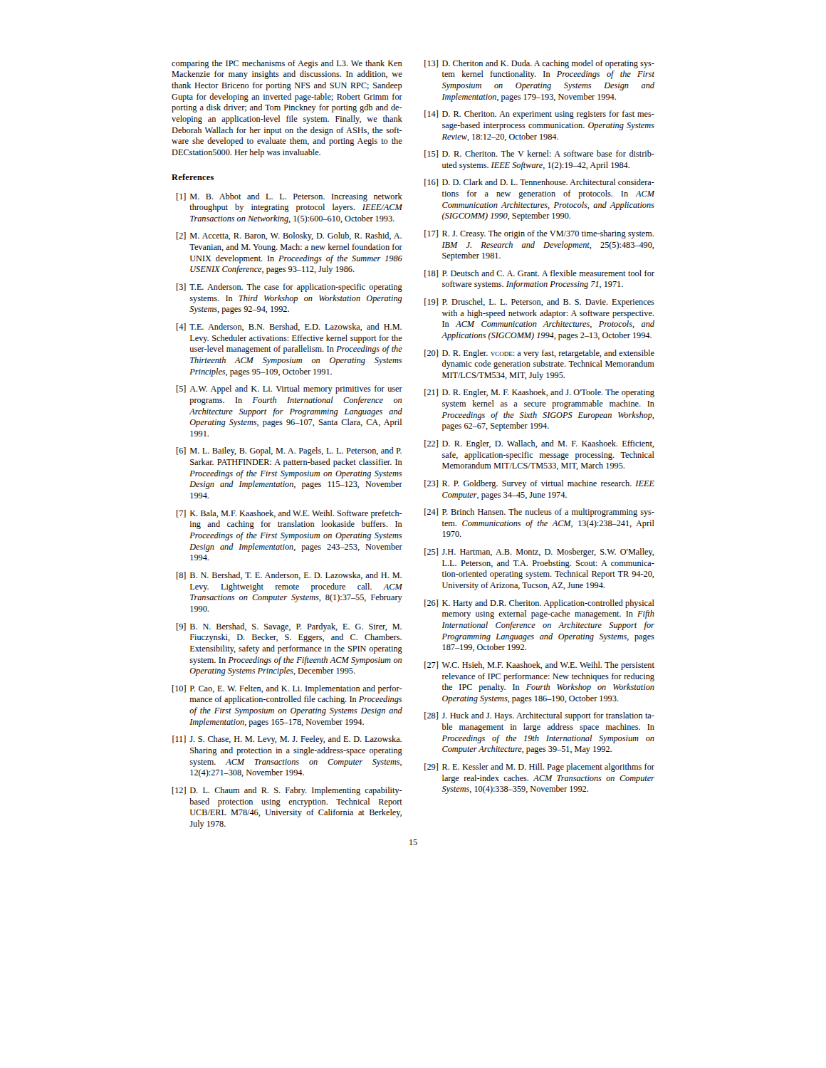comparing the IPC mechanisms of Aegis and L3. We thank Ken Mackenzie for many insights and discussions. In addition, we thank Hector Briceno for porting NFS and SUN RPC; Sandeep Gupta for developing an inverted page-table; Robert Grimm for porting a disk driver; and Tom Pinckney for porting gdb and developing an application-level file system. Finally, we thank Deborah Wallach for her input on the design of ASHs, the software she developed to evaluate them, and porting Aegis to the DECstation5000. Her help was invaluable.
References
[1] M. B. Abbot and L. L. Peterson. Increasing network throughput by integrating protocol layers. IEEE/ACM Transactions on Networking, 1(5):600–610, October 1993.
[2] M. Accetta, R. Baron, W. Bolosky, D. Golub, R. Rashid, A. Tevanian, and M. Young. Mach: a new kernel foundation for UNIX development. In Proceedings of the Summer 1986 USENIX Conference, pages 93–112, July 1986.
[3] T.E. Anderson. The case for application-specific operating systems. In Third Workshop on Workstation Operating Systems, pages 92–94, 1992.
[4] T.E. Anderson, B.N. Bershad, E.D. Lazowska, and H.M. Levy. Scheduler activations: Effective kernel support for the user-level management of parallelism. In Proceedings of the Thirteenth ACM Symposium on Operating Systems Principles, pages 95–109, October 1991.
[5] A.W. Appel and K. Li. Virtual memory primitives for user programs. In Fourth International Conference on Architecture Support for Programming Languages and Operating Systems, pages 96–107, Santa Clara, CA, April 1991.
[6] M. L. Bailey, B. Gopal, M. A. Pagels, L. L. Peterson, and P. Sarkar. PATHFINDER: A pattern-based packet classifier. In Proceedings of the First Symposium on Operating Systems Design and Implementation, pages 115–123, November 1994.
[7] K. Bala, M.F. Kaashoek, and W.E. Weihl. Software prefetching and caching for translation lookaside buffers. In Proceedings of the First Symposium on Operating Systems Design and Implementation, pages 243–253, November 1994.
[8] B. N. Bershad, T. E. Anderson, E. D. Lazowska, and H. M. Levy. Lightweight remote procedure call. ACM Transactions on Computer Systems, 8(1):37–55, February 1990.
[9] B. N. Bershad, S. Savage, P. Pardyak, E. G. Sirer, M. Fiuczynski, D. Becker, S. Eggers, and C. Chambers. Extensibility, safety and performance in the SPIN operating system. In Proceedings of the Fifteenth ACM Symposium on Operating Systems Principles, December 1995.
[10] P. Cao, E. W. Felten, and K. Li. Implementation and performance of application-controlled file caching. In Proceedings of the First Symposium on Operating Systems Design and Implementation, pages 165–178, November 1994.
[11] J. S. Chase, H. M. Levy, M. J. Feeley, and E. D. Lazowska. Sharing and protection in a single-address-space operating system. ACM Transactions on Computer Systems, 12(4):271–308, November 1994.
[12] D. L. Chaum and R. S. Fabry. Implementing capability-based protection using encryption. Technical Report UCB/ERL M78/46, University of California at Berkeley, July 1978.
[13] D. Cheriton and K. Duda. A caching model of operating system kernel functionality. In Proceedings of the First Symposium on Operating Systems Design and Implementation, pages 179–193, November 1994.
[14] D. R. Cheriton. An experiment using registers for fast message-based interprocess communication. Operating Systems Review, 18:12–20, October 1984.
[15] D. R. Cheriton. The V kernel: A software base for distributed systems. IEEE Software, 1(2):19–42, April 1984.
[16] D. D. Clark and D. L. Tennenhouse. Architectural considerations for a new generation of protocols. In ACM Communication Architectures, Protocols, and Applications (SIGCOMM) 1990, September 1990.
[17] R. J. Creasy. The origin of the VM/370 time-sharing system. IBM J. Research and Development, 25(5):483–490, September 1981.
[18] P. Deutsch and C. A. Grant. A flexible measurement tool for software systems. Information Processing 71, 1971.
[19] P. Druschel, L. L. Peterson, and B. S. Davie. Experiences with a high-speed network adaptor: A software perspective. In ACM Communication Architectures, Protocols, and Applications (SIGCOMM) 1994, pages 2–13, October 1994.
[20] D. R. Engler. vcode: a very fast, retargetable, and extensible dynamic code generation substrate. Technical Memorandum MIT/LCS/TM534, MIT, July 1995.
[21] D. R. Engler, M. F. Kaashoek, and J. O'Toole. The operating system kernel as a secure programmable machine. In Proceedings of the Sixth SIGOPS European Workshop, pages 62–67, September 1994.
[22] D. R. Engler, D. Wallach, and M. F. Kaashoek. Efficient, safe, application-specific message processing. Technical Memorandum MIT/LCS/TM533, MIT, March 1995.
[23] R. P. Goldberg. Survey of virtual machine research. IEEE Computer, pages 34–45, June 1974.
[24] P. Brinch Hansen. The nucleus of a multiprogramming system. Communications of the ACM, 13(4):238–241, April 1970.
[25] J.H. Hartman, A.B. Montz, D. Mosberger, S.W. O'Malley, L.L. Peterson, and T.A. Proebsting. Scout: A communication-oriented operating system. Technical Report TR 94-20, University of Arizona, Tucson, AZ, June 1994.
[26] K. Harty and D.R. Cheriton. Application-controlled physical memory using external page-cache management. In Fifth International Conference on Architecture Support for Programming Languages and Operating Systems, pages 187–199, October 1992.
[27] W.C. Hsieh, M.F. Kaashoek, and W.E. Weihl. The persistent relevance of IPC performance: New techniques for reducing the IPC penalty. In Fourth Workshop on Workstation Operating Systems, pages 186–190, October 1993.
[28] J. Huck and J. Hays. Architectural support for translation table management in large address space machines. In Proceedings of the 19th International Symposium on Computer Architecture, pages 39–51, May 1992.
[29] R. E. Kessler and M. D. Hill. Page placement algorithms for large real-index caches. ACM Transactions on Computer Systems, 10(4):338–359, November 1992.
15